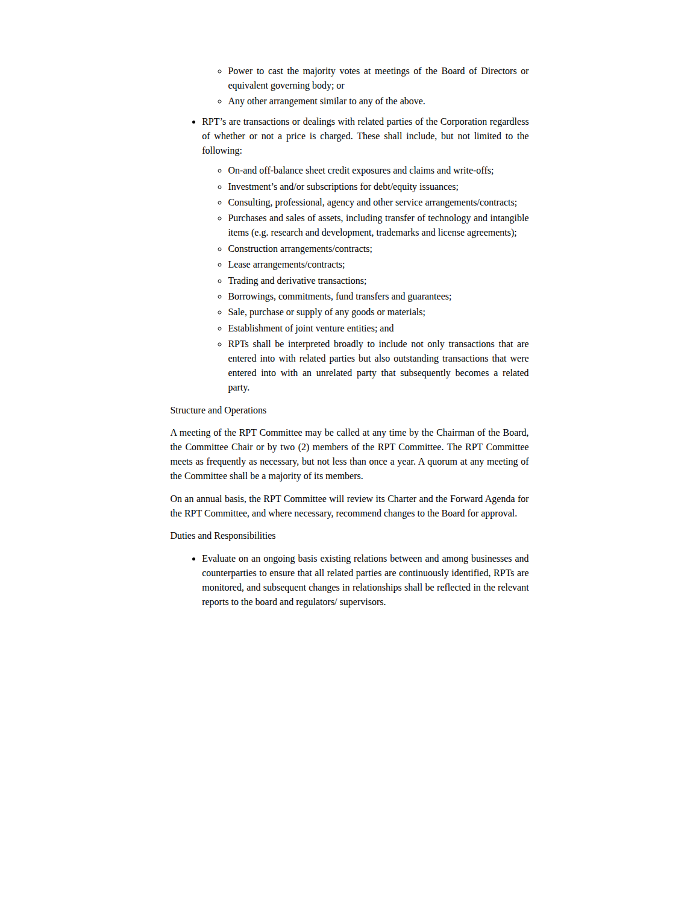Power to cast the majority votes at meetings of the Board of Directors or equivalent governing body; or
Any other arrangement similar to any of the above.
RPT’s are transactions or dealings with related parties of the Corporation regardless of whether or not a price is charged. These shall include, but not limited to the following:
On-and off-balance sheet credit exposures and claims and write-offs;
Investment’s and/or subscriptions for debt/equity issuances;
Consulting, professional, agency and other service arrangements/contracts;
Purchases and sales of assets, including transfer of technology and intangible items (e.g. research and development, trademarks and license agreements);
Construction arrangements/contracts;
Lease arrangements/contracts;
Trading and derivative transactions;
Borrowings, commitments, fund transfers and guarantees;
Sale, purchase or supply of any goods or materials;
Establishment of joint venture entities; and
RPTs shall be interpreted broadly to include not only transactions that are entered into with related parties but also outstanding transactions that were entered into with an unrelated party that subsequently becomes a related party.
Structure and Operations
A meeting of the RPT Committee may be called at any time by the Chairman of the Board, the Committee Chair or by two (2) members of the RPT Committee. The RPT Committee meets as frequently as necessary, but not less than once a year. A quorum at any meeting of the Committee shall be a majority of its members.
On an annual basis, the RPT Committee will review its Charter and the Forward Agenda for the RPT Committee, and where necessary, recommend changes to the Board for approval.
Duties and Responsibilities
Evaluate on an ongoing basis existing relations between and among businesses and counterparties to ensure that all related parties are continuously identified, RPTs are monitored, and subsequent changes in relationships shall be reflected in the relevant reports to the board and regulators/ supervisors.